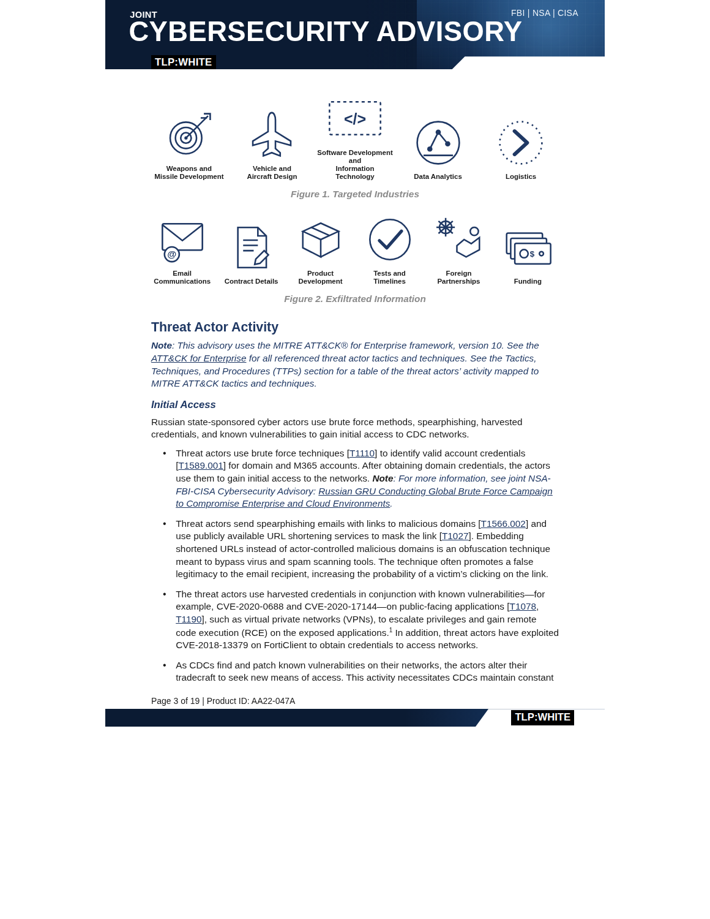JOINT
CYBERSECURITY ADVISORY
FBI | NSA | CISA
TLP:WHITE
Weapons and
Missile Development
Vehicle and
Aircraft Design
</>
Software Development and
Information Technology
Data Analytics
Logistics
Figure 1. Targeted Industries
@
Email Communications
Contract Details
Product Development
Tests and Timelines
Foreign Partnerships
$
Funding
Figure 2. Exfiltrated Information
Threat Actor Activity
Note: This advisory uses the MITRE ATT&CK® for Enterprise framework, version 10. See the ATT&CK for Enterprise for all referenced threat actor tactics and techniques. See the Tactics, Techniques, and Procedures (TTPs) section for a table of the threat actors’ activity mapped to MITRE ATT&CK tactics and techniques.
Initial Access
Russian state-sponsored cyber actors use brute force methods, spearphishing, harvested credentials, and known vulnerabilities to gain initial access to CDC networks.
Threat actors use brute force techniques [T1110] to identify valid account credentials [T1589.001] for domain and M365 accounts. After obtaining domain credentials, the actors use them to gain initial access to the networks. Note: For more information, see joint NSA-FBI-CISA Cybersecurity Advisory: Russian GRU Conducting Global Brute Force Campaign to Compromise Enterprise and Cloud Environments.
Threat actors send spearphishing emails with links to malicious domains [T1566.002] and use publicly available URL shortening services to mask the link [T1027]. Embedding shortened URLs instead of actor-controlled malicious domains is an obfuscation technique meant to bypass virus and spam scanning tools. The technique often promotes a false legitimacy to the email recipient, increasing the probability of a victim’s clicking on the link.
The threat actors use harvested credentials in conjunction with known vulnerabilities—for example, CVE-2020-0688 and CVE-2020-17144—on public-facing applications [T1078, T1190], such as virtual private networks (VPNs), to escalate privileges and gain remote code execution (RCE) on the exposed applications.1 In addition, threat actors have exploited CVE-2018-13379 on FortiClient to obtain credentials to access networks.
As CDCs find and patch known vulnerabilities on their networks, the actors alter their tradecraft to seek new means of access. This activity necessitates CDCs maintain constant
Page 3 of 19 | Product ID: AA22-047A
TLP:WHITE